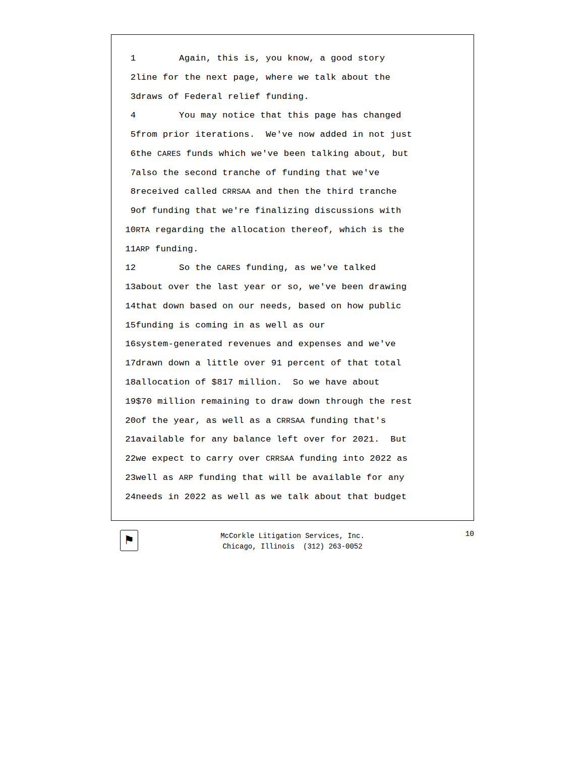| 1 | Again, this is, you know, a good story |
| 2 | line for the next page, where we talk about the |
| 3 | draws of Federal relief funding. |
| 4 | You may notice that this page has changed |
| 5 | from prior iterations. We've now added in not just |
| 6 | the CARES funds which we've been talking about, but |
| 7 | also the second tranche of funding that we've |
| 8 | received called CRRSAA and then the third tranche |
| 9 | of funding that we're finalizing discussions with |
| 10 | RTA regarding the allocation thereof, which is the |
| 11 | ARP funding. |
| 12 | So the CARES funding, as we've talked |
| 13 | about over the last year or so, we've been drawing |
| 14 | that down based on our needs, based on how public |
| 15 | funding is coming in as well as our |
| 16 | system-generated revenues and expenses and we've |
| 17 | drawn down a little over 91 percent of that total |
| 18 | allocation of $817 million. So we have about |
| 19 | $70 million remaining to draw down through the rest |
| 20 | of the year, as well as a CRRSAA funding that's |
| 21 | available for any balance left over for 2021. But |
| 22 | we expect to carry over CRRSAA funding into 2022 as |
| 23 | well as ARP funding that will be available for any |
| 24 | needs in 2022 as well as we talk about that budget |
⚑
McCorkle Litigation Services, Inc.
Chicago, Illinois (312) 263-0052
10